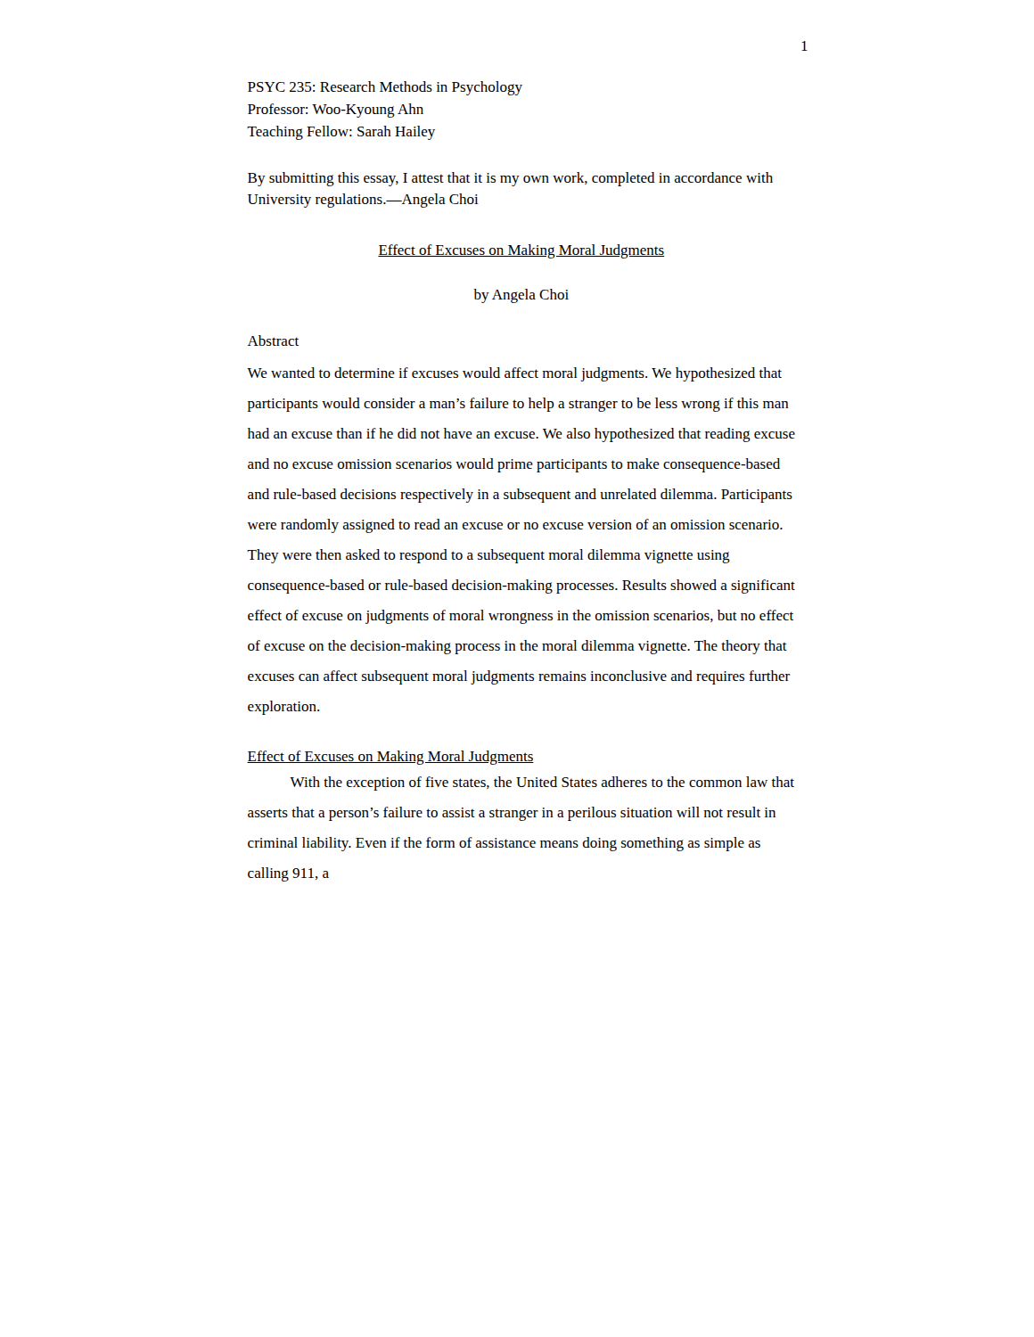1
PSYC 235: Research Methods in Psychology
Professor: Woo-Kyoung Ahn
Teaching Fellow: Sarah Hailey
By submitting this essay, I attest that it is my own work, completed in accordance with University regulations.—Angela Choi
Effect of Excuses on Making Moral Judgments
by Angela Choi
Abstract
We wanted to determine if excuses would affect moral judgments. We hypothesized that participants would consider a man’s failure to help a stranger to be less wrong if this man had an excuse than if he did not have an excuse. We also hypothesized that reading excuse and no excuse omission scenarios would prime participants to make consequence-based and rule-based decisions respectively in a subsequent and unrelated dilemma. Participants were randomly assigned to read an excuse or no excuse version of an omission scenario. They were then asked to respond to a subsequent moral dilemma vignette using consequence-based or rule-based decision-making processes. Results showed a significant effect of excuse on judgments of moral wrongness in the omission scenarios, but no effect of excuse on the decision-making process in the moral dilemma vignette. The theory that excuses can affect subsequent moral judgments remains inconclusive and requires further exploration.
Effect of Excuses on Making Moral Judgments
With the exception of five states, the United States adheres to the common law that asserts that a person’s failure to assist a stranger in a perilous situation will not result in criminal liability. Even if the form of assistance means doing something as simple as calling 911, a